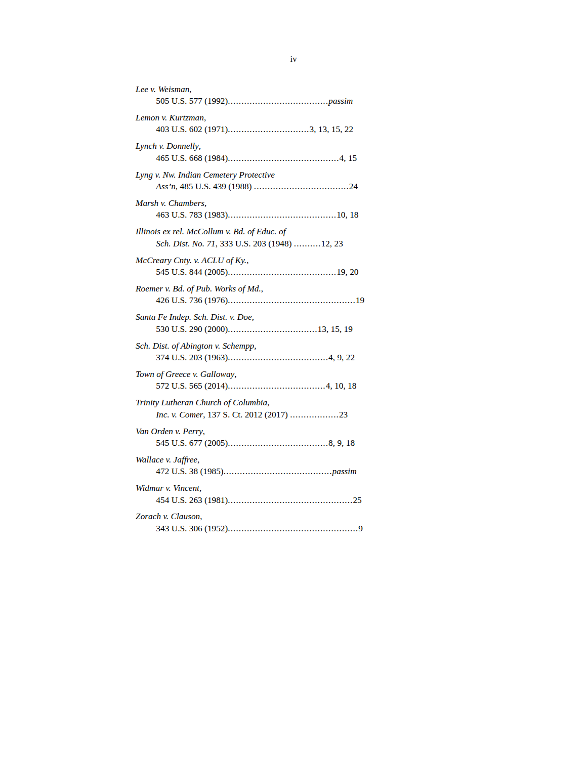iv
Lee v. Weisman,
505 U.S. 577 (1992)..................................... passim
Lemon v. Kurtzman,
403 U.S. 602 (1971).............................. 3, 13, 15, 22
Lynch v. Donnelly,
465 U.S. 668 (1984)......................................... 4, 15
Lyng v. Nw. Indian Cemetery Protective
Ass’n, 485 U.S. 439 (1988) ................................... 24
Marsh v. Chambers,
463 U.S. 783 (1983)........................................ 10, 18
Illinois ex rel. McCollum v. Bd. of Educ. of
Sch. Dist. No. 71, 333 U.S. 203 (1948) .......... 12, 23
McCreary Cnty. v. ACLU of Ky.,
545 U.S. 844 (2005)........................................ 19, 20
Roemer v. Bd. of Pub. Works of Md.,
426 U.S. 736 (1976)............................................... 19
Santa Fe Indep. Sch. Dist. v. Doe,
530 U.S. 290 (2000)................................. 13, 15, 19
Sch. Dist. of Abington v. Schempp,
374 U.S. 203 (1963)..................................... 4, 9, 22
Town of Greece v. Galloway,
572 U.S. 565 (2014).................................... 4, 10, 18
Trinity Lutheran Church of Columbia,
Inc. v. Comer, 137 S. Ct. 2012 (2017) .................. 23
Van Orden v. Perry,
545 U.S. 677 (2005)..................................... 8, 9, 18
Wallace v. Jaffree,
472 U.S. 38 (1985)........................................ passim
Widmar v. Vincent,
454 U.S. 263 (1981).............................................. 25
Zorach v. Clauson,
343 U.S. 306 (1952)................................................ 9